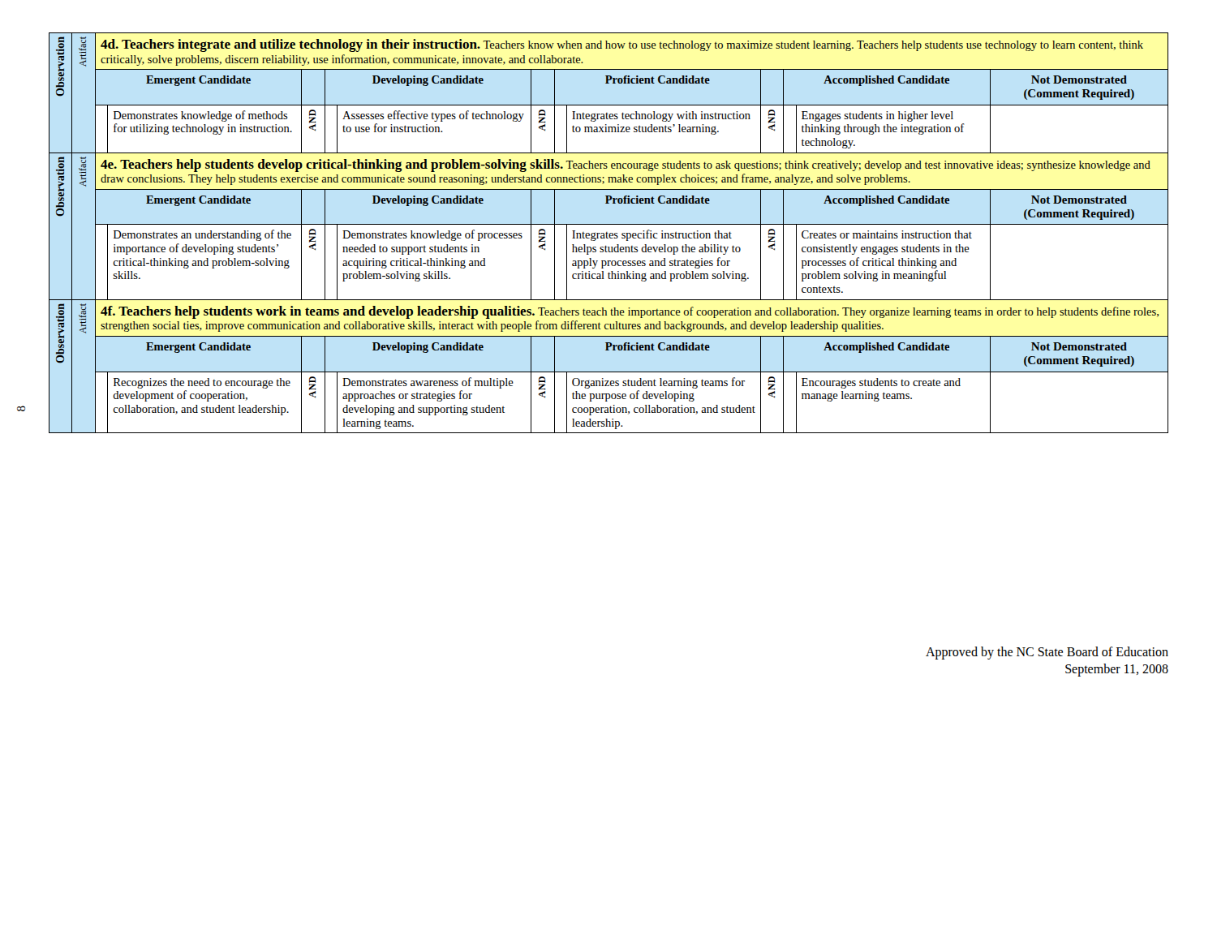8
| Observation | Artifact | 4d. Teachers integrate and utilize technology in their instruction. Teachers know when and how to use technology to maximize student learning. Teachers help students use technology to learn content, think critically, solve problems, discern reliability, use information, communicate, innovate, and collaborate. |
| Emergent Candidate | | Developing Candidate | | Proficient Candidate | | Accomplished Candidate | Not Demonstrated (Comment Required) |
| | Demonstrates knowledge of methods for utilizing technology in instruction. | AND | | Assesses effective types of technology to use for instruction. | AND | | Integrates technology with instruction to maximize students’ learning. | AND | | Engages students in higher level thinking through the integration of technology. | |
| Observation | Artifact | 4e. Teachers help students develop critical-thinking and problem-solving skills. Teachers encourage students to ask questions; think creatively; develop and test innovative ideas; synthesize knowledge and draw conclusions. They help students exercise and communicate sound reasoning; understand connections; make complex choices; and frame, analyze, and solve problems. |
| Emergent Candidate | | Developing Candidate | | Proficient Candidate | | Accomplished Candidate | Not Demonstrated (Comment Required) |
| | Demonstrates an understanding of the importance of developing students’ critical-thinking and problem-solving skills. | AND | | Demonstrates knowledge of processes needed to support students in acquiring critical-thinking and problem-solving skills. | AND | | Integrates specific instruction that helps students develop the ability to apply processes and strategies for critical thinking and problem solving. | AND | | Creates or maintains instruction that consistently engages students in the processes of critical thinking and problem solving in meaningful contexts. | |
| Observation | Artifact | 4f. Teachers help students work in teams and develop leadership qualities. Teachers teach the importance of cooperation and collaboration. They organize learning teams in order to help students define roles, strengthen social ties, improve communication and collaborative skills, interact with people from different cultures and backgrounds, and develop leadership qualities. |
| Emergent Candidate | | Developing Candidate | | Proficient Candidate | | Accomplished Candidate | Not Demonstrated (Comment Required) |
| | Recognizes the need to encourage the development of cooperation, collaboration, and student leadership. | AND | | Demonstrates awareness of multiple approaches or strategies for developing and supporting student learning teams. | AND | | Organizes student learning teams for the purpose of developing cooperation, collaboration, and student leadership. | AND | | Encourages students to create and manage learning teams. | |
Approved by the NC State Board of Education
September 11, 2008